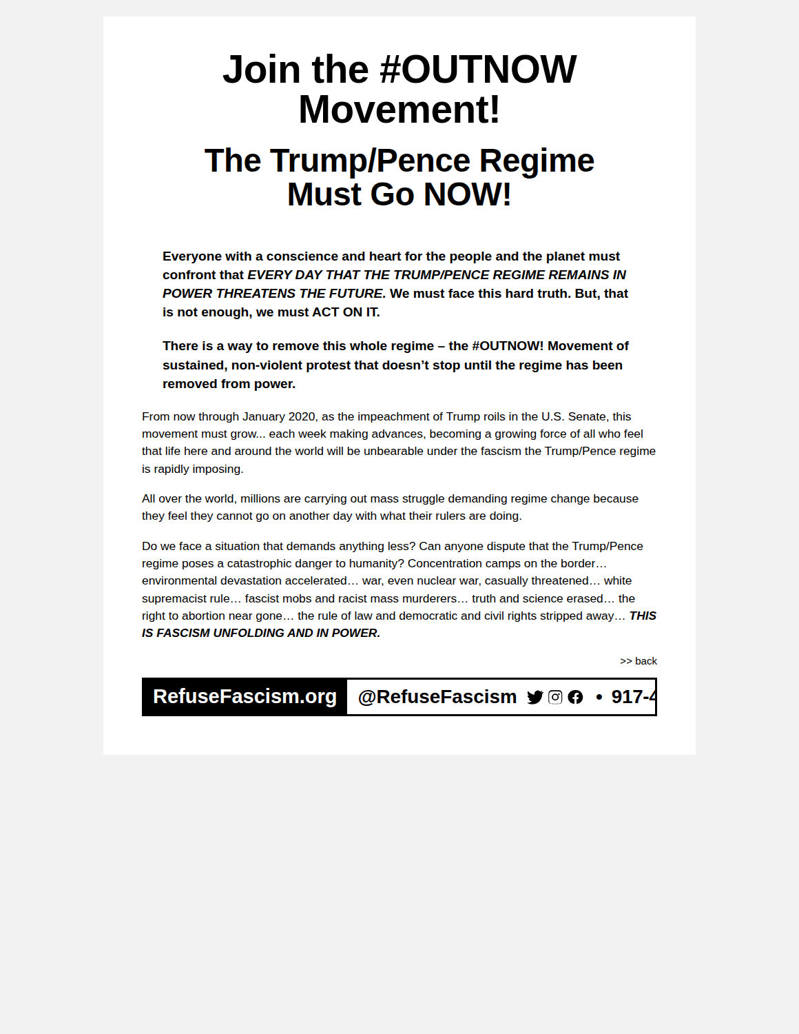Join the #OUTNOW Movement!
The Trump/Pence Regime
Must Go NOW!
Everyone with a conscience and heart for the people and the planet must confront that EVERY DAY THAT THE TRUMP/PENCE REGIME REMAINS IN POWER THREATENS THE FUTURE. We must face this hard truth. But, that is not enough, we must ACT ON IT.
There is a way to remove this whole regime – the #OUTNOW! Movement of sustained, non-violent protest that doesn’t stop until the regime has been removed from power.
From now through January 2020, as the impeachment of Trump roils in the U.S. Senate, this movement must grow... each week making advances, becoming a growing force of all who feel that life here and around the world will be unbearable under the fascism the Trump/Pence regime is rapidly imposing.
All over the world, millions are carrying out mass struggle demanding regime change because they feel they cannot go on another day with what their rulers are doing.
Do we face a situation that demands anything less? Can anyone dispute that the Trump/Pence regime poses a catastrophic danger to humanity? Concentration camps on the border… environmental devastation accelerated… war, even nuclear war, casually threatened… white supremacist rule… fascist mobs and racist mass murderers… truth and science erased… the right to abortion near gone… the rule of law and democratic and civil rights stripped away… This is fascism unfolding and in power.
>> back
RefuseFascism.org
@RefuseFascism • 917-407-1286